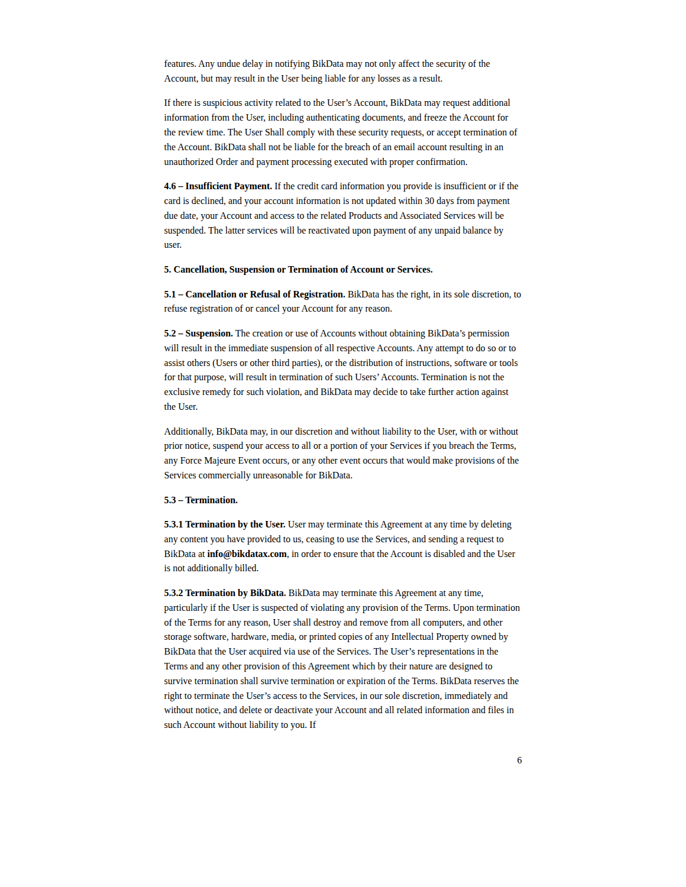features. Any undue delay in notifying BikData may not only affect the security of the Account, but may result in the User being liable for any losses as a result.
If there is suspicious activity related to the User’s Account, BikData may request additional information from the User, including authenticating documents, and freeze the Account for the review time. The User Shall comply with these security requests, or accept termination of the Account. BikData shall not be liable for the breach of an email account resulting in an unauthorized Order and payment processing executed with proper confirmation.
4.6 – Insufficient Payment. If the credit card information you provide is insufficient or if the card is declined, and your account information is not updated within 30 days from payment due date, your Account and access to the related Products and Associated Services will be suspended. The latter services will be reactivated upon payment of any unpaid balance by user.
5. Cancellation, Suspension or Termination of Account or Services.
5.1 – Cancellation or Refusal of Registration. BikData has the right, in its sole discretion, to refuse registration of or cancel your Account for any reason.
5.2 – Suspension. The creation or use of Accounts without obtaining BikData’s permission will result in the immediate suspension of all respective Accounts. Any attempt to do so or to assist others (Users or other third parties), or the distribution of instructions, software or tools for that purpose, will result in termination of such Users’ Accounts. Termination is not the exclusive remedy for such violation, and BikData may decide to take further action against the User.
Additionally, BikData may, in our discretion and without liability to the User, with or without prior notice, suspend your access to all or a portion of your Services if you breach the Terms, any Force Majeure Event occurs, or any other event occurs that would make provisions of the Services commercially unreasonable for BikData.
5.3 – Termination.
5.3.1 Termination by the User. User may terminate this Agreement at any time by deleting any content you have provided to us, ceasing to use the Services, and sending a request to BikData at info@bikdatax.com, in order to ensure that the Account is disabled and the User is not additionally billed.
5.3.2 Termination by BikData. BikData may terminate this Agreement at any time, particularly if the User is suspected of violating any provision of the Terms. Upon termination of the Terms for any reason, User shall destroy and remove from all computers, and other storage software, hardware, media, or printed copies of any Intellectual Property owned by BikData that the User acquired via use of the Services. The User’s representations in the Terms and any other provision of this Agreement which by their nature are designed to survive termination shall survive termination or expiration of the Terms. BikData reserves the right to terminate the User’s access to the Services, in our sole discretion, immediately and without notice, and delete or deactivate your Account and all related information and files in such Account without liability to you. If
6